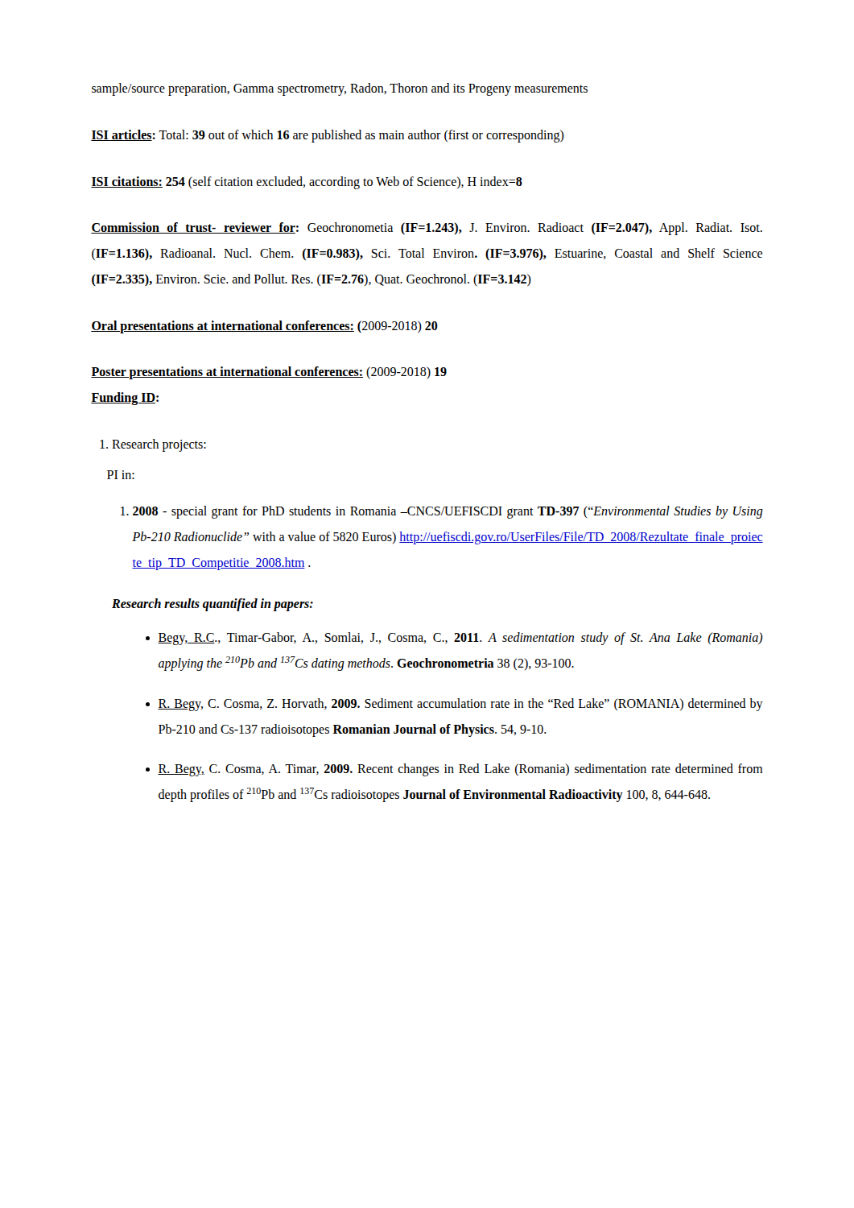sample/source preparation, Gamma spectrometry, Radon, Thoron and its Progeny measurements
ISI articles: Total: 39 out of which 16 are published as main author (first or corresponding)
ISI citations: 254 (self citation excluded, according to Web of Science), H index=8
Commission of trust- reviewer for: Geochronometia (IF=1.243), J. Environ. Radioact (IF=2.047), Appl. Radiat. Isot. (IF=1.136), Radioanal. Nucl. Chem. (IF=0.983), Sci. Total Environ. (IF=3.976), Estuarine, Coastal and Shelf Science (IF=2.335), Environ. Scie. and Pollut. Res. (IF=2.76), Quat. Geochronol. (IF=3.142)
Oral presentations at international conferences: (2009-2018) 20
Poster presentations at international conferences: (2009-2018) 19
Funding ID:
Research projects:
PI in:
2008 - special grant for PhD students in Romania –CNCS/UEFISCDI grant TD-397 (“Environmental Studies by Using Pb-210 Radionuclide” with a value of 5820 Euros) http://uefiscdi.gov.ro/UserFiles/File/TD_2008/Rezultate_finale_proiecte_tip_TD_Competitie_2008.htm .
Research results quantified in papers:
Begy, R.C., Timar-Gabor, A., Somlai, J., Cosma, C., 2011. A sedimentation study of St. Ana Lake (Romania) applying the 210Pb and 137Cs dating methods. Geochronometria 38 (2), 93-100.
R. Begy, C. Cosma, Z. Horvath, 2009. Sediment accumulation rate in the “Red Lake” (ROMANIA) determined by Pb-210 and Cs-137 radioisotopes Romanian Journal of Physics. 54, 9-10.
R. Begy, C. Cosma, A. Timar, 2009. Recent changes in Red Lake (Romania) sedimentation rate determined from depth profiles of 210Pb and 137Cs radioisotopes Journal of Environmental Radioactivity 100, 8, 644-648.